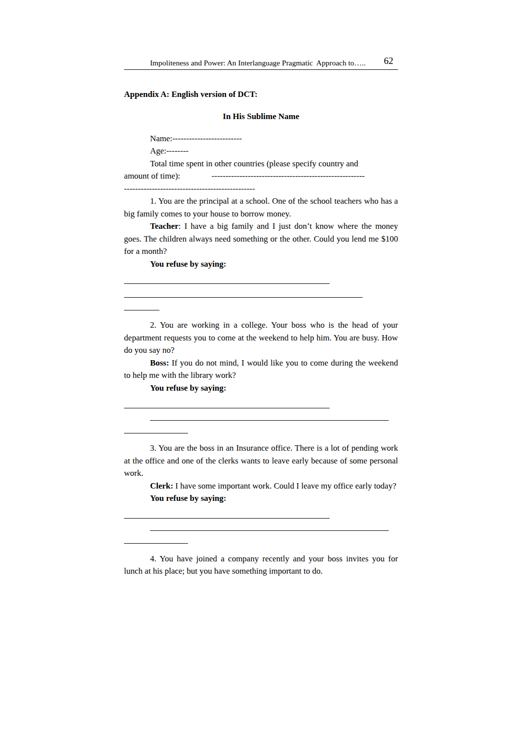Impoliteness and Power: An Interlanguage Pragmatic Approach to…..
62
Appendix A: English version of DCT:
In His Sublime Name
Name:-------------------------
Age:--------
Total time spent in other countries (please specify country and
amount of time): -------------------------------------------------------
-----------------------------------------------
1. You are the principal at a school. One of the school teachers who has a big family comes to your house to borrow money.
Teacher: I have a big family and I just don’t know where the money goes. The children always need something or the other. Could you lend me $100 for a month?
You refuse by saying:
2. You are working in a college. Your boss who is the head of your department requests you to come at the weekend to help him. You are busy. How do you say no?
Boss: If you do not mind, I would like you to come during the weekend to help me with the library work?
You refuse by saying:
3. You are the boss in an Insurance office. There is a lot of pending work at the office and one of the clerks wants to leave early because of some personal work.
Clerk: I have some important work. Could I leave my office early today?
You refuse by saying:
4. You have joined a company recently and your boss invites you for lunch at his place; but you have something important to do.